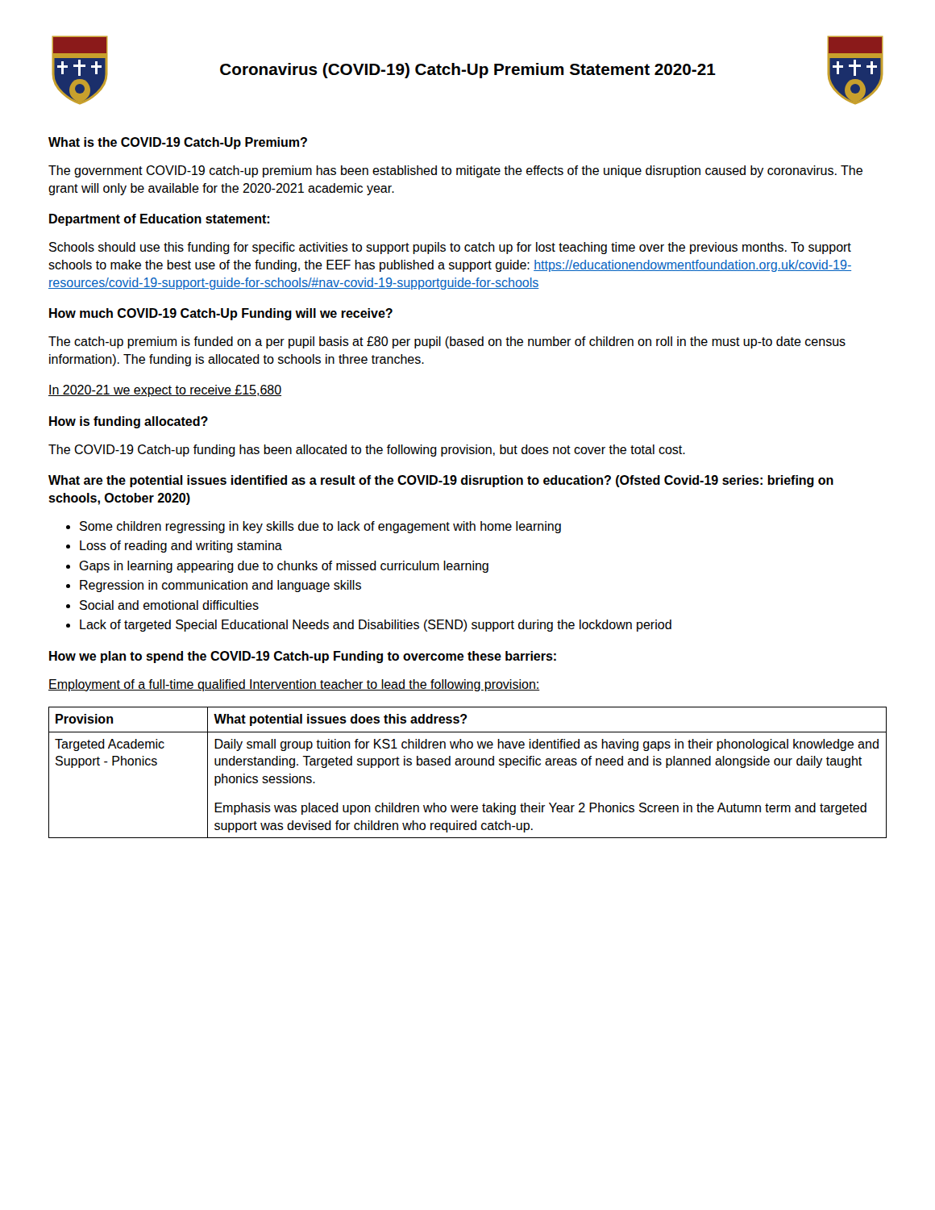Coronavirus (COVID-19) Catch-Up Premium Statement 2020-21
What is the COVID-19 Catch-Up Premium?
The government COVID-19 catch-up premium has been established to mitigate the effects of the unique disruption caused by coronavirus. The grant will only be available for the 2020-2021 academic year.
Department of Education statement:
Schools should use this funding for specific activities to support pupils to catch up for lost teaching time over the previous months. To support schools to make the best use of the funding, the EEF has published a support guide: https://educationendowmentfoundation.org.uk/covid-19-resources/covid-19-support-guide-for-schools/#nav-covid-19-supportguide-for-schools
How much COVID-19 Catch-Up Funding will we receive?
The catch-up premium is funded on a per pupil basis at £80 per pupil (based on the number of children on roll in the must up-to date census information). The funding is allocated to schools in three tranches.
In 2020-21 we expect to receive £15,680
How is funding allocated?
The COVID-19 Catch-up funding has been allocated to the following provision, but does not cover the total cost.
What are the potential issues identified as a result of the COVID-19 disruption to education? (Ofsted Covid-19 series: briefing on schools, October 2020)
Some children regressing in key skills due to lack of engagement with home learning
Loss of reading and writing stamina
Gaps in learning appearing due to chunks of missed curriculum learning
Regression in communication and language skills
Social and emotional difficulties
Lack of targeted Special Educational Needs and Disabilities (SEND) support during the lockdown period
How we plan to spend the COVID-19 Catch-up Funding to overcome these barriers:
Employment of a full-time qualified Intervention teacher to lead the following provision:
| Provision | What potential issues does this address? |
| --- | --- |
| Targeted Academic Support - Phonics | Daily small group tuition for KS1 children who we have identified as having gaps in their phonological knowledge and understanding. Targeted support is based around specific areas of need and is planned alongside our daily taught phonics sessions. Emphasis was placed upon children who were taking their Year 2 Phonics Screen in the Autumn term and targeted support was devised for children who required catch-up. |